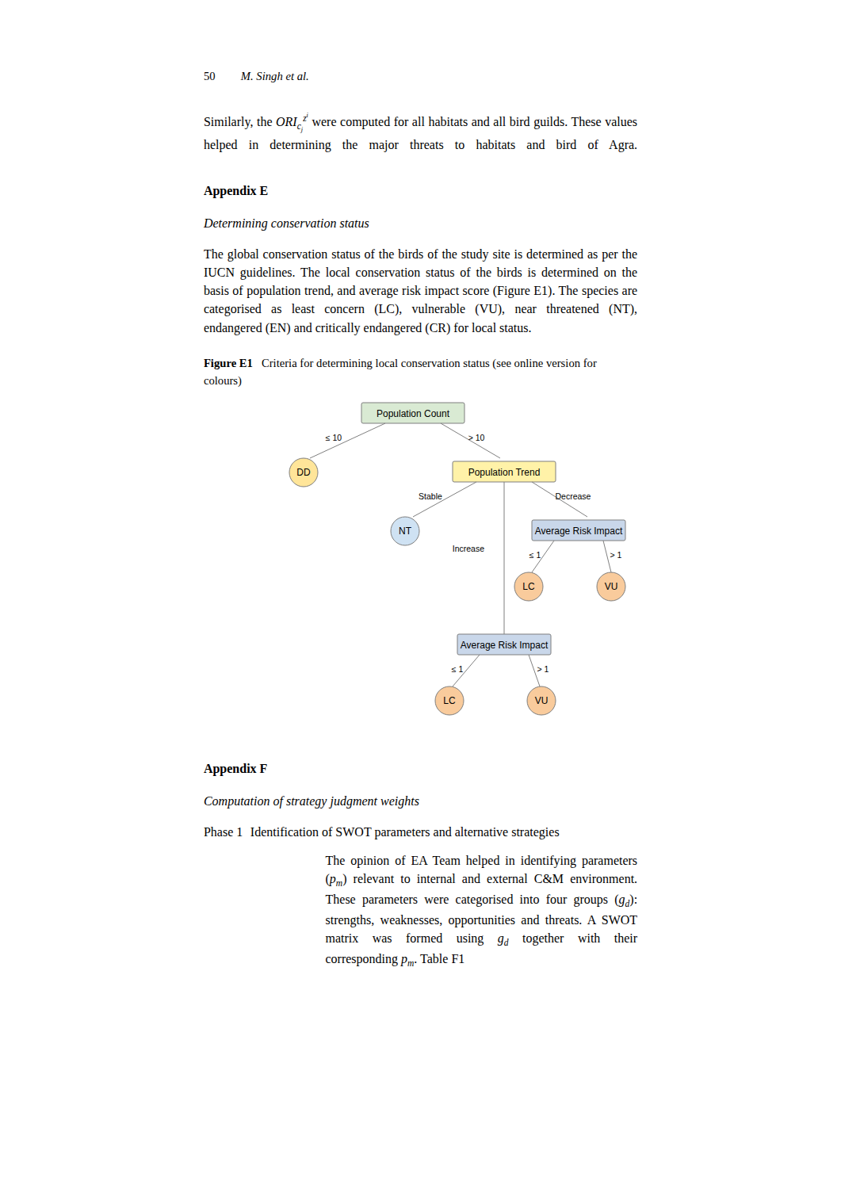50 M. Singh et al.
Similarly, the ORIcj zi were computed for all habitats and all bird guilds. These values helped in determining the major threats to habitats and bird of Agra.
Appendix E
Determining conservation status
The global conservation status of the birds of the study site is determined as per the IUCN guidelines. The local conservation status of the birds is determined on the basis of population trend, and average risk impact score (Figure E1). The species are categorised as least concern (LC), vulnerable (VU), near threatened (NT), endangered (EN) and critically endangered (CR) for local status.
Figure E1 Criteria for determining local conservation status (see online version for colours)
Population Count ≤ 10 > 10 DD Population Trend Stable Decrease Increase NT Average Risk Impact ≤ 1 > 1 LC VU Average Risk Impact ≤ 1 > 1 LC VU
Appendix F
Computation of strategy judgment weights
Phase 1
Identification of SWOT parameters and alternative strategies
The opinion of EA Team helped in identifying parameters (pm) relevant to internal and external C&M environment. These parameters were categorised into four groups (gd): strengths, weaknesses, opportunities and threats. A SWOT matrix was formed using gd together with their corresponding pm. Table F1